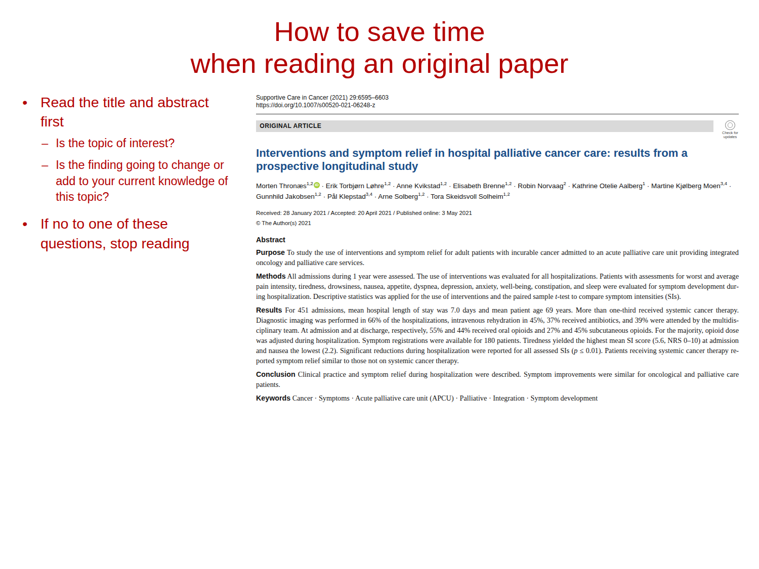How to save time when reading an original paper
Read the title and abstract first
Is the topic of interest?
Is the finding going to change or add to your current knowledge of this topic?
If no to one of these questions, stop reading
Supportive Care in Cancer (2021) 29:6595–6603
https://doi.org/10.1007/s00520-021-06248-z
ORIGINAL ARTICLE
Check for
updates
Interventions and symptom relief in hospital palliative cancer care: results from a prospective longitudinal study
Morten Thronæs1,2 · Erik Torbjørn Løhre1,2 · Anne Kvikstad1,2 · Elisabeth Brenne1,2 · Robin Norvaag2 · Kathrine Otelie Aalberg1 · Martine Kjølberg Moen3,4 · Gunnhild Jakobsen1,2 · Pål Klepstad3,4 · Arne Solberg1,2 · Tora Skeidsvoll Solheim1,2
Received: 28 January 2021 / Accepted: 20 April 2021 / Published online: 3 May 2021
© The Author(s) 2021
Abstract
Purpose To study the use of interventions and symptom relief for adult patients with incurable cancer admitted to an acute palliative care unit providing integrated oncology and palliative care services.
Methods All admissions during 1 year were assessed. The use of interventions was evaluated for all hospitalizations. Patients with assessments for worst and average pain intensity, tiredness, drowsiness, nausea, appetite, dyspnea, depression, anxiety, well-being, constipation, and sleep were evaluated for symptom development during hospitalization. Descriptive statistics was applied for the use of interventions and the paired sample t-test to compare symptom intensities (SIs).
Results For 451 admissions, mean hospital length of stay was 7.0 days and mean patient age 69 years. More than one-third received systemic cancer therapy. Diagnostic imaging was performed in 66% of the hospitalizations, intravenous rehydration in 45%, 37% received antibiotics, and 39% were attended by the multidisciplinary team. At admission and at discharge, respectively, 55% and 44% received oral opioids and 27% and 45% subcutaneous opioids. For the majority, opioid dose was adjusted during hospitalization. Symptom registrations were available for 180 patients. Tiredness yielded the highest mean SI score (5.6, NRS 0–10) at admission and nausea the lowest (2.2). Significant reductions during hospitalization were reported for all assessed SIs (p ≤ 0.01). Patients receiving systemic cancer therapy reported symptom relief similar to those not on systemic cancer therapy.
Conclusion Clinical practice and symptom relief during hospitalization were described. Symptom improvements were similar for oncological and palliative care patients.
Keywords Cancer · Symptoms · Acute palliative care unit (APCU) · Palliative · Integration · Symptom development